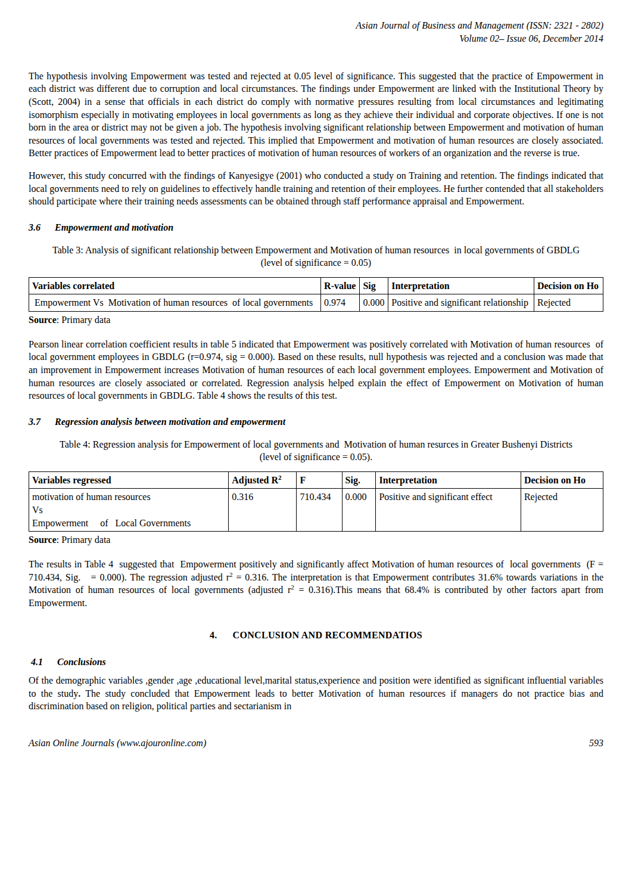Asian Journal of Business and Management (ISSN: 2321 - 2802)
Volume 02– Issue 06, December 2014
The hypothesis involving Empowerment was tested and rejected at 0.05 level of significance. This suggested that the practice of Empowerment in each district was different due to corruption and local circumstances. The findings under Empowerment are linked with the Institutional Theory by (Scott, 2004) in a sense that officials in each district do comply with normative pressures resulting from local circumstances and legitimating isomorphism especially in motivating employees in local governments as long as they achieve their individual and corporate objectives. If one is not born in the area or district may not be given a job. The hypothesis involving significant relationship between Empowerment and motivation of human resources of local governments was tested and rejected. This implied that Empowerment and motivation of human resources are closely associated. Better practices of Empowerment lead to better practices of motivation of human resources of workers of an organization and the reverse is true.
However, this study concurred with the findings of Kanyesigye (2001) who conducted a study on Training and retention. The findings indicated that local governments need to rely on guidelines to effectively handle training and retention of their employees. He further contended that all stakeholders should participate where their training needs assessments can be obtained through staff performance appraisal and Empowerment.
3.6 Empowerment and motivation
Table 3: Analysis of significant relationship between Empowerment and Motivation of human resources in local governments of GBDLG (level of significance = 0.05)
| Variables correlated | R-value | Sig | Interpretation | Decision on Ho |
| --- | --- | --- | --- | --- |
| Empowerment Vs Motivation of human resources of local governments | 0.974 | 0.000 | Positive and significant relationship | Rejected |
Source: Primary data
Pearson linear correlation coefficient results in table 5 indicated that Empowerment was positively correlated with Motivation of human resources of local government employees in GBDLG (r=0.974, sig = 0.000). Based on these results, null hypothesis was rejected and a conclusion was made that an improvement in Empowerment increases Motivation of human resources of each local government employees. Empowerment and Motivation of human resources are closely associated or correlated. Regression analysis helped explain the effect of Empowerment on Motivation of human resources of local governments in GBDLG. Table 4 shows the results of this test.
3.7 Regression analysis between motivation and empowerment
Table 4: Regression analysis for Empowerment of local governments and Motivation of human resurces in Greater Bushenyi Districts (level of significance = 0.05).
| Variables regressed | Adjusted R 2 | F | Sig. | Interpretation | Decision on Ho |
| --- | --- | --- | --- | --- | --- |
| motivation of human resources Vs Empowerment of Local Governments | 0.316 | 710.434 | 0.000 | Positive and significant effect | Rejected |
Source: Primary data
The results in Table 4 suggested that Empowerment positively and significantly affect Motivation of human resources of local governments (F = 710.434, Sig. = 0.000). The regression adjusted r2 = 0.316. The interpretation is that Empowerment contributes 31.6% towards variations in the Motivation of human resources of local governments (adjusted r2 = 0.316).This means that 68.4% is contributed by other factors apart from Empowerment.
4. CONCLUSION AND RECOMMENDATIOS
4.1 Conclusions
Of the demographic variables ,gender ,age ,educational level,marital status,experience and position were identified as significant influential variables to the study. The study concluded that Empowerment leads to better Motivation of human resources if managers do not practice bias and discrimination based on religion, political parties and sectarianism in
Asian Online Journals (www.ajouronline.com) 593